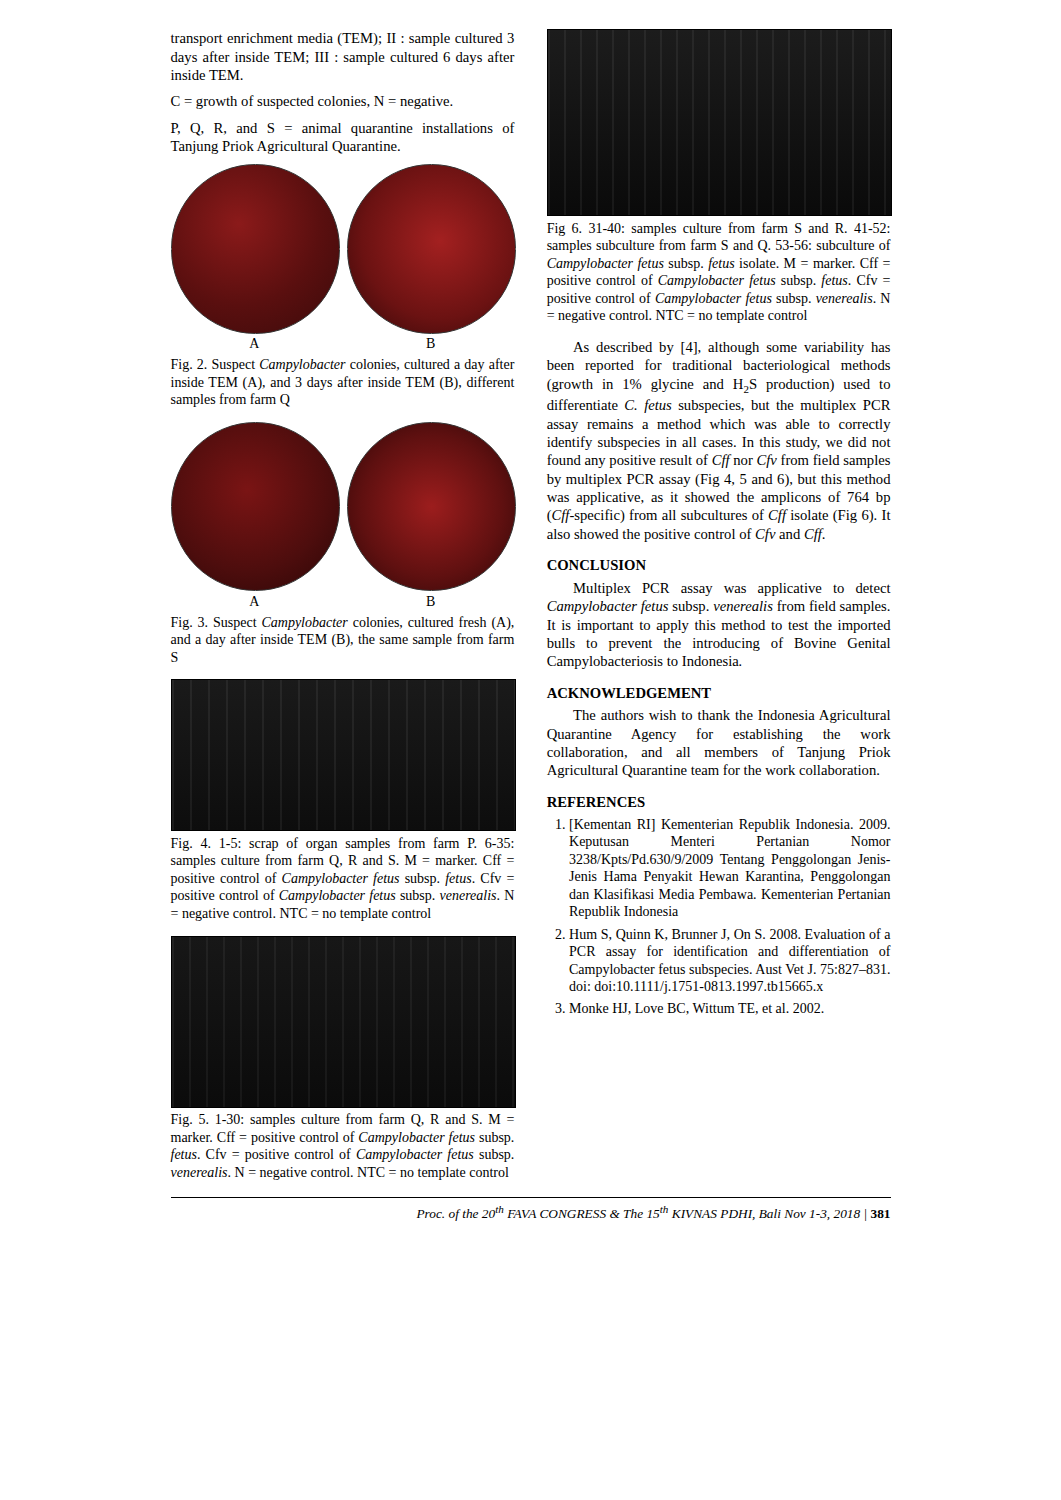transport enrichment media (TEM); II : sample cultured 3 days after inside TEM; III : sample cultured 6 days after inside TEM.
C = growth of suspected colonies, N = negative.
P, Q, R, and S = animal quarantine installations of Tanjung Priok Agricultural Quarantine.
A
B
Fig. 2. Suspect Campylobacter colonies, cultured a day after inside TEM (A), and 3 days after inside TEM (B), different samples from farm Q
A
B
Fig. 3. Suspect Campylobacter colonies, cultured fresh (A), and a day after inside TEM (B), the same sample from farm S
Fig. 4. 1-5: scrap of organ samples from farm P. 6-35: samples culture from farm Q, R and S. M = marker. Cff = positive control of Campylobacter fetus subsp. fetus. Cfv = positive control of Campylobacter fetus subsp. venerealis. N = negative control. NTC = no template control
Fig. 5. 1-30: samples culture from farm Q, R and S. M = marker. Cff = positive control of Campylobacter fetus subsp. fetus. Cfv = positive control of Campylobacter fetus subsp. venerealis. N = negative control. NTC = no template control
Fig 6. 31-40: samples culture from farm S and R. 41-52: samples subculture from farm S and Q. 53-56: subculture of Campylobacter fetus subsp. fetus isolate. M = marker. Cff = positive control of Campylobacter fetus subsp. fetus. Cfv = positive control of Campylobacter fetus subsp. venerealis. N = negative control. NTC = no template control
As described by [4], although some variability has been reported for traditional bacteriological methods (growth in 1% glycine and H2S production) used to differentiate C. fetus subspecies, but the multiplex PCR assay remains a method which was able to correctly identify subspecies in all cases. In this study, we did not found any positive result of Cff nor Cfv from field samples by multiplex PCR assay (Fig 4, 5 and 6), but this method was applicative, as it showed the amplicons of 764 bp (Cff-specific) from all subcultures of Cff isolate (Fig 6). It also showed the positive control of Cfv and Cff.
Conclusion
Multiplex PCR assay was applicative to detect Campylobacter fetus subsp. venerealis from field samples. It is important to apply this method to test the imported bulls to prevent the introducing of Bovine Genital Campylobacteriosis to Indonesia.
Acknowledgement
The authors wish to thank the Indonesia Agricultural Quarantine Agency for establishing the work collaboration, and all members of Tanjung Priok Agricultural Quarantine team for the work collaboration.
References
[Kementan RI] Kementerian Republik Indonesia. 2009. Keputusan Menteri Pertanian Nomor 3238/Kpts/Pd.630/9/2009 Tentang Penggolongan Jenis-Jenis Hama Penyakit Hewan Karantina, Penggolongan dan Klasifikasi Media Pembawa. Kementerian Pertanian Republik Indonesia
Hum S, Quinn K, Brunner J, On S. 2008. Evaluation of a PCR assay for identification and differentiation of Campylobacter fetus subspecies. Aust Vet J. 75:827–831. doi: doi:10.1111/j.1751-0813.1997.tb15665.x
Monke HJ, Love BC, Wittum TE, et al. 2002.
Proc. of the 20th FAVA CONGRESS & The 15th KIVNAS PDHI, Bali Nov 1-3, 2018 | 381